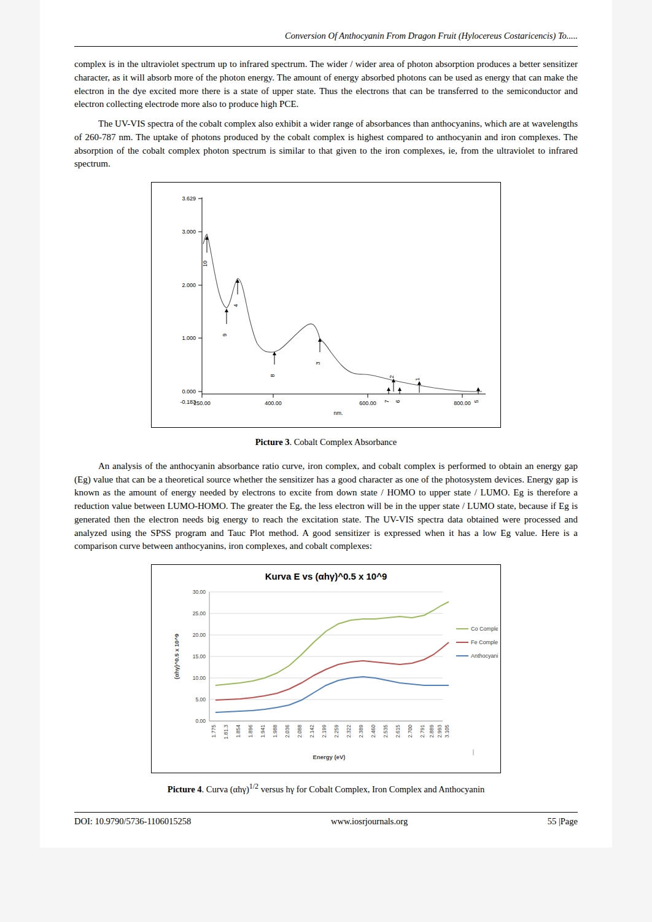Conversion Of Anthocyanin From Dragon Fruit (Hylocereus Costaricencis) To.....
complex is in the ultraviolet spectrum up to infrared spectrum. The wider / wider area of photon absorption produces a better sensitizer character, as it will absorb more of the photon energy. The amount of energy absorbed photons can be used as energy that can make the electron in the dye excited more there is a state of upper state. Thus the electrons that can be transferred to the semiconductor and electron collecting electrode more also to produce high PCE.
The UV-VIS spectra of the cobalt complex also exhibit a wider range of absorbances than anthocyanins, which are at wavelengths of 260-787 nm. The uptake of photons produced by the cobalt complex is highest compared to anthocyanin and iron complexes. The absorption of the cobalt complex photon spectrum is similar to that given to the iron complexes, ie, from the ultraviolet to infrared spectrum.
3.629 3.000 2.000 1.000 0.000 -0.183 250.00 400.00 600.00 800.00 nm. 10 4 9 3 8 2 1 7 6 5
Picture 3. Cobalt Complex Absorbance
An analysis of the anthocyanin absorbance ratio curve, iron complex, and cobalt complex is performed to obtain an energy gap (Eg) value that can be a theoretical source whether the sensitizer has a good character as one of the photosystem devices. Energy gap is known as the amount of energy needed by electrons to excite from down state / HOMO to upper state / LUMO. Eg is therefore a reduction value between LUMO-HOMO. The greater the Eg, the less electron will be in the upper state / LUMO state, because if Eg is generated then the electron needs big energy to reach the excitation state. The UV-VIS spectra data obtained were processed and analyzed using the SPSS program and Tauc Plot method. A good sensitizer is expressed when it has a low Eg value. Here is a comparison curve between anthocyanins, iron complexes, and cobalt complexes:
Kurva E vs (αhγ)^0.5 x 10^9 0.00 5.00 10.00 15.00 20.00 25.00 30.00 (αhγ)^0.5 x 10^9 1.775 1.81.3 1.854 1.896 1.941 1.988 2.036 2.088 2.142 2.199 2.259 2.322 2.389 2.460 2.535 2.615 2.700 2.791 2.889 2.993 3.105 Energy (eV) Co Complex Fe Complex Anthocyanin
Picture 4. Curva (αhγ)1/2 versus hγ for Cobalt Complex, Iron Complex and Anthocyanin
DOI: 10.9790/5736-1106015258 www.iosrjournals.org 55 |Page